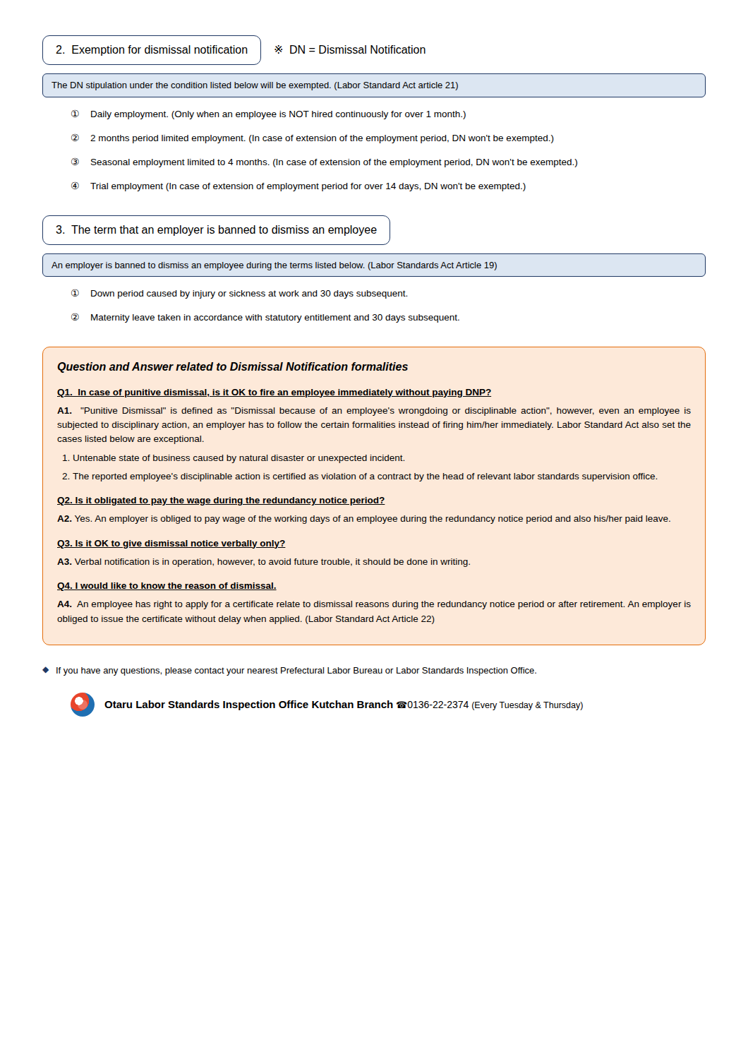2. Exemption for dismissal notification
※ DN = Dismissal Notification
The DN stipulation under the condition listed below will be exempted. (Labor Standard Act article 21)
① Daily employment. (Only when an employee is NOT hired continuously for over 1 month.)
②2 months period limited employment. (In case of extension of the employment period, DN won't be exempted.)
③ Seasonal employment limited to 4 months. (In case of extension of the employment period, DN won't be exempted.)
④ Trial employment (In case of extension of employment period for over 14 days, DN won't be exempted.)
3. The term that an employer is banned to dismiss an employee
An employer is banned to dismiss an employee during the terms listed below. (Labor Standards Act Article 19)
① Down period caused by injury or sickness at work and 30 days subsequent.
② Maternity leave taken in accordance with statutory entitlement and 30 days subsequent.
Question and Answer related to Dismissal Notification formalities
Q1. In case of punitive dismissal, is it OK to fire an employee immediately without paying DNP?
A1. "Punitive Dismissal" is defined as "Dismissal because of an employee's wrongdoing or disciplinable action", however, even an employee is subjected to disciplinary action, an employer has to follow the certain formalities instead of firing him/her immediately. Labor Standard Act also set the cases listed below are exceptional.
Untenable state of business caused by natural disaster or unexpected incident.
The reported employee's disciplinable action is certified as violation of a contract by the head of relevant labor standards supervision office.
Q2. Is it obligated to pay the wage during the redundancy notice period?
A2. Yes. An employer is obliged to pay wage of the working days of an employee during the redundancy notice period and also his/her paid leave.
Q3. Is it OK to give dismissal notice verbally only?
A3. Verbal notification is in operation, however, to avoid future trouble, it should be done in writing.
Q4. I would like to know the reason of dismissal.
A4. An employee has right to apply for a certificate relate to dismissal reasons during the redundancy notice period or after retirement. An employer is obliged to issue the certificate without delay when applied. (Labor Standard Act Article 22)
◆ If you have any questions, please contact your nearest Prefectural Labor Bureau or Labor Standards Inspection Office.
Otaru Labor Standards Inspection Office Kutchan Branch ☎0136-22-2374 (Every Tuesday & Thursday)